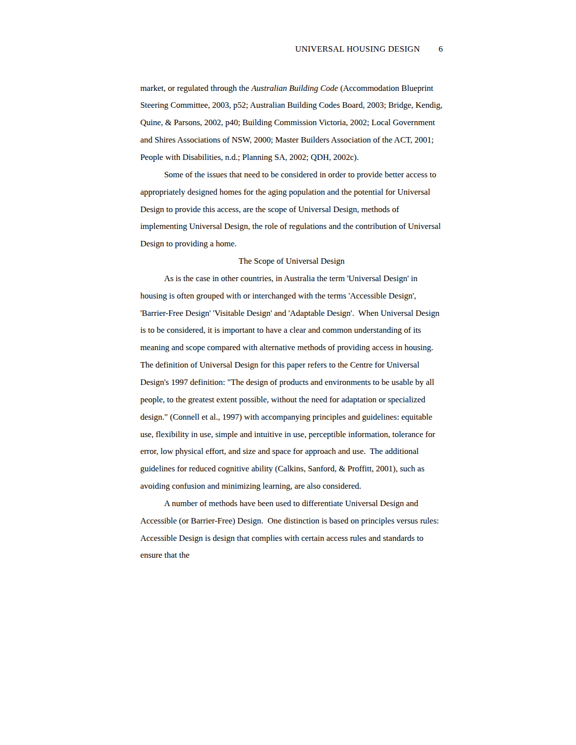UNIVERSAL HOUSING DESIGN6
market, or regulated through the Australian Building Code (Accommodation Blueprint Steering Committee, 2003, p52; Australian Building Codes Board, 2003; Bridge, Kendig, Quine, & Parsons, 2002, p40; Building Commission Victoria, 2002; Local Government and Shires Associations of NSW, 2000; Master Builders Association of the ACT, 2001; People with Disabilities, n.d.; Planning SA, 2002; QDH, 2002c).
Some of the issues that need to be considered in order to provide better access to appropriately designed homes for the aging population and the potential for Universal Design to provide this access, are the scope of Universal Design, methods of implementing Universal Design, the role of regulations and the contribution of Universal Design to providing a home.
The Scope of Universal Design
As is the case in other countries, in Australia the term 'Universal Design' in housing is often grouped with or interchanged with the terms 'Accessible Design', 'Barrier-Free Design' 'Visitable Design' and 'Adaptable Design'. When Universal Design is to be considered, it is important to have a clear and common understanding of its meaning and scope compared with alternative methods of providing access in housing. The definition of Universal Design for this paper refers to the Centre for Universal Design's 1997 definition: "The design of products and environments to be usable by all people, to the greatest extent possible, without the need for adaptation or specialized design." (Connell et al., 1997) with accompanying principles and guidelines: equitable use, flexibility in use, simple and intuitive in use, perceptible information, tolerance for error, low physical effort, and size and space for approach and use. The additional guidelines for reduced cognitive ability (Calkins, Sanford, & Proffitt, 2001), such as avoiding confusion and minimizing learning, are also considered.
A number of methods have been used to differentiate Universal Design and Accessible (or Barrier-Free) Design. One distinction is based on principles versus rules: Accessible Design is design that complies with certain access rules and standards to ensure that the